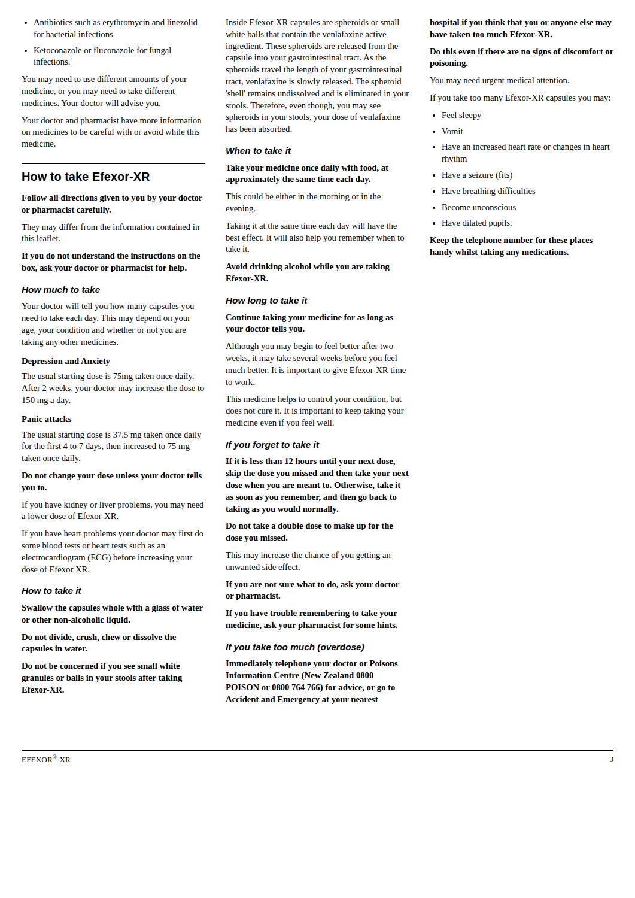Antibiotics such as erythromycin and linezolid for bacterial infections
Ketoconazole or fluconazole for fungal infections.
You may need to use different amounts of your medicine, or you may need to take different medicines. Your doctor will advise you.
Your doctor and pharmacist have more information on medicines to be careful with or avoid while this medicine.
How to take Efexor-XR
Follow all directions given to you by your doctor or pharmacist carefully.
They may differ from the information contained in this leaflet.
If you do not understand the instructions on the box, ask your doctor or pharmacist for help.
How much to take
Your doctor will tell you how many capsules you need to take each day. This may depend on your age, your condition and whether or not you are taking any other medicines.
Depression and Anxiety
The usual starting dose is 75mg taken once daily. After 2 weeks, your doctor may increase the dose to 150 mg a day.
Panic attacks
The usual starting dose is 37.5 mg taken once daily for the first 4 to 7 days, then increased to 75 mg taken once daily.
Do not change your dose unless your doctor tells you to.
If you have kidney or liver problems, you may need a lower dose of Efexor-XR.
If you have heart problems your doctor may first do some blood tests or heart tests such as an electrocardiogram (ECG) before increasing your dose of Efexor XR.
How to take it
Swallow the capsules whole with a glass of water or other non-alcoholic liquid.
Do not divide, crush, chew or dissolve the capsules in water.
Do not be concerned if you see small white granules or balls in your stools after taking Efexor-XR.
Inside Efexor-XR capsules are spheroids or small white balls that contain the venlafaxine active ingredient. These spheroids are released from the capsule into your gastrointestinal tract. As the spheroids travel the length of your gastrointestinal tract, venlafaxine is slowly released. The spheroid 'shell' remains undissolved and is eliminated in your stools. Therefore, even though, you may see spheroids in your stools, your dose of venlafaxine has been absorbed.
When to take it
Take your medicine once daily with food, at approximately the same time each day.
This could be either in the morning or in the evening.
Taking it at the same time each day will have the best effect. It will also help you remember when to take it.
Avoid drinking alcohol while you are taking Efexor-XR.
How long to take it
Continue taking your medicine for as long as your doctor tells you.
Although you may begin to feel better after two weeks, it may take several weeks before you feel much better. It is important to give Efexor-XR time to work.
This medicine helps to control your condition, but does not cure it. It is important to keep taking your medicine even if you feel well.
If you forget to take it
If it is less than 12 hours until your next dose, skip the dose you missed and then take your next dose when you are meant to. Otherwise, take it as soon as you remember, and then go back to taking as you would normally.
Do not take a double dose to make up for the dose you missed.
This may increase the chance of you getting an unwanted side effect.
If you are not sure what to do, ask your doctor or pharmacist.
If you have trouble remembering to take your medicine, ask your pharmacist for some hints.
If you take too much (overdose)
Immediately telephone your doctor or Poisons Information Centre (New Zealand 0800 POISON or 0800 764 766) for advice, or go to Accident and Emergency at your nearest hospital if you think that you or anyone else may have taken too much Efexor-XR.
Do this even if there are no signs of discomfort or poisoning.
You may need urgent medical attention.
If you take too many Efexor-XR capsules you may:
Feel sleepy
Vomit
Have an increased heart rate or changes in heart rhythm
Have a seizure (fits)
Have breathing difficulties
Become unconscious
Have dilated pupils.
Keep the telephone number for these places handy whilst taking any medications.
EFEXOR®-XR 3